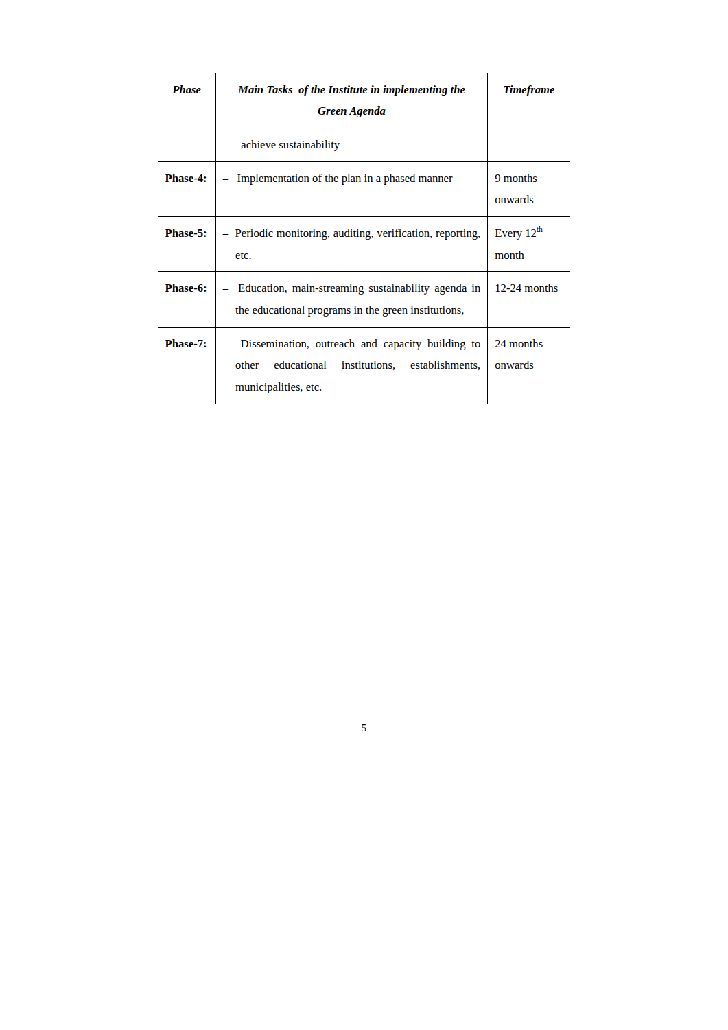| Phase | Main Tasks of the Institute in implementing the Green Agenda | Timeframe |
| --- | --- | --- |
| | achieve sustainability | |
| Phase-4: | Implementation of the plan in a phased manner | 9 months onwards |
| Phase-5: | Periodic monitoring, auditing, verification, reporting, etc. | Every 12 th month |
| Phase-6: | Education, main-streaming sustainability agenda in the educational programs in the green institutions, | 12-24 months |
| Phase-7: | Dissemination, outreach and capacity building to other educational institutions, establishments, municipalities, etc. | 24 months onwards |
5